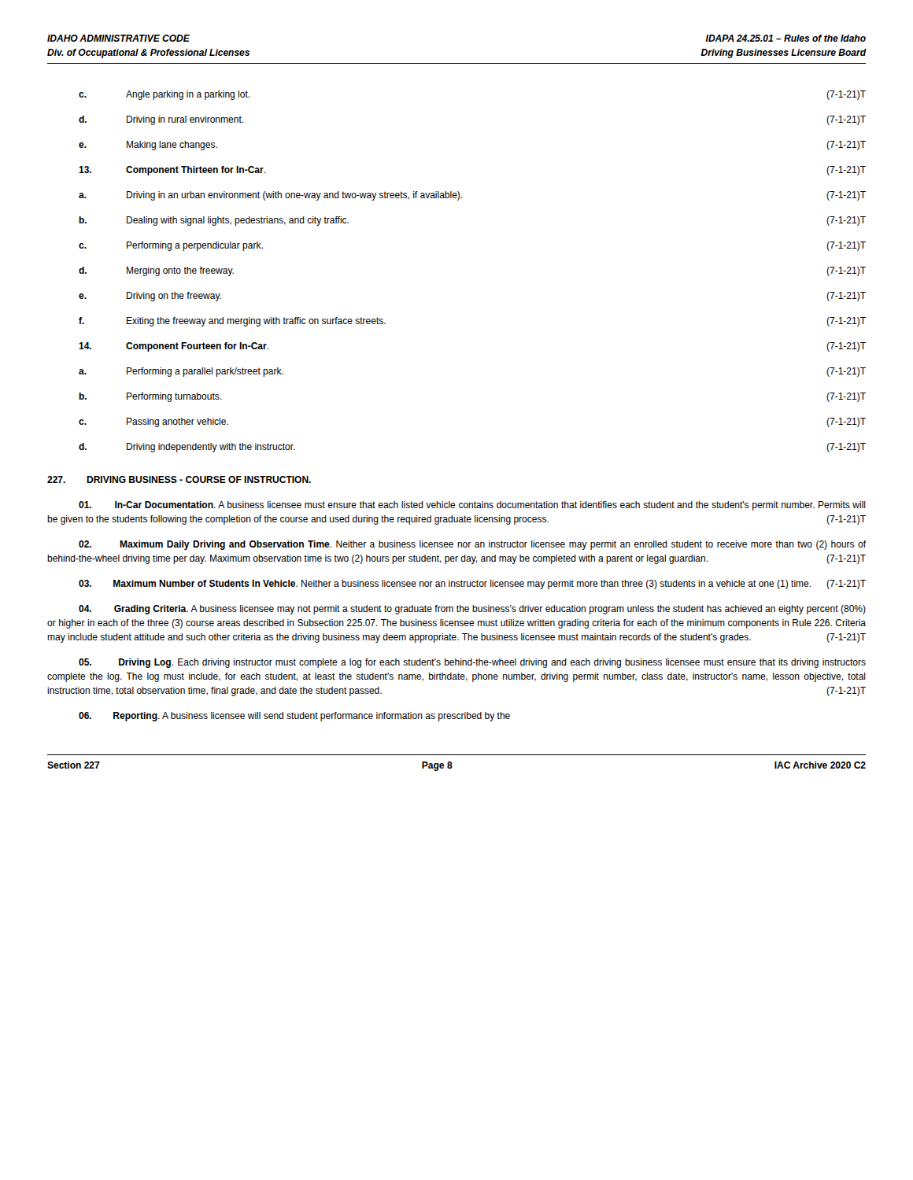IDAHO ADMINISTRATIVE CODE Div. of Occupational & Professional Licenses
IDAPA 24.25.01 – Rules of the Idaho Driving Businesses Licensure Board
c.
Angle parking in a parking lot.
(7-1-21)T
d.
Driving in rural environment.
(7-1-21)T
e.
Making lane changes.
(7-1-21)T
13.
Component Thirteen for In-Car.
(7-1-21)T
a.
Driving in an urban environment (with one-way and two-way streets, if available).
(7-1-21)T
b.
Dealing with signal lights, pedestrians, and city traffic.
(7-1-21)T
c.
Performing a perpendicular park.
(7-1-21)T
d.
Merging onto the freeway.
(7-1-21)T
e.
Driving on the freeway.
(7-1-21)T
f.
Exiting the freeway and merging with traffic on surface streets.
(7-1-21)T
14.
Component Fourteen for In-Car.
(7-1-21)T
a.
Performing a parallel park/street park.
(7-1-21)T
b.
Performing turnabouts.
(7-1-21)T
c.
Passing another vehicle.
(7-1-21)T
d.
Driving independently with the instructor.
(7-1-21)T
227. DRIVING BUSINESS - COURSE OF INSTRUCTION.
01. In-Car Documentation. A business licensee must ensure that each listed vehicle contains documentation that identifies each student and the student's permit number. Permits will be given to the students following the completion of the course and used during the required graduate licensing process.(7-1-21)T
02. Maximum Daily Driving and Observation Time. Neither a business licensee nor an instructor licensee may permit an enrolled student to receive more than two (2) hours of behind-the-wheel driving time per day. Maximum observation time is two (2) hours per student, per day, and may be completed with a parent or legal guardian.(7-1-21)T
03. Maximum Number of Students In Vehicle. Neither a business licensee nor an instructor licensee may permit more than three (3) students in a vehicle at one (1) time.(7-1-21)T
04. Grading Criteria. A business licensee may not permit a student to graduate from the business's driver education program unless the student has achieved an eighty percent (80%) or higher in each of the three (3) course areas described in Subsection 225.07. The business licensee must utilize written grading criteria for each of the minimum components in Rule 226. Criteria may include student attitude and such other criteria as the driving business may deem appropriate. The business licensee must maintain records of the student's grades.(7-1-21)T
05. Driving Log. Each driving instructor must complete a log for each student's behind-the-wheel driving and each driving business licensee must ensure that its driving instructors complete the log. The log must include, for each student, at least the student's name, birthdate, phone number, driving permit number, class date, instructor's name, lesson objective, total instruction time, total observation time, final grade, and date the student passed.(7-1-21)T
06. Reporting. A business licensee will send student performance information as prescribed by the
Section 227
Page 8
IAC Archive 2020 C2